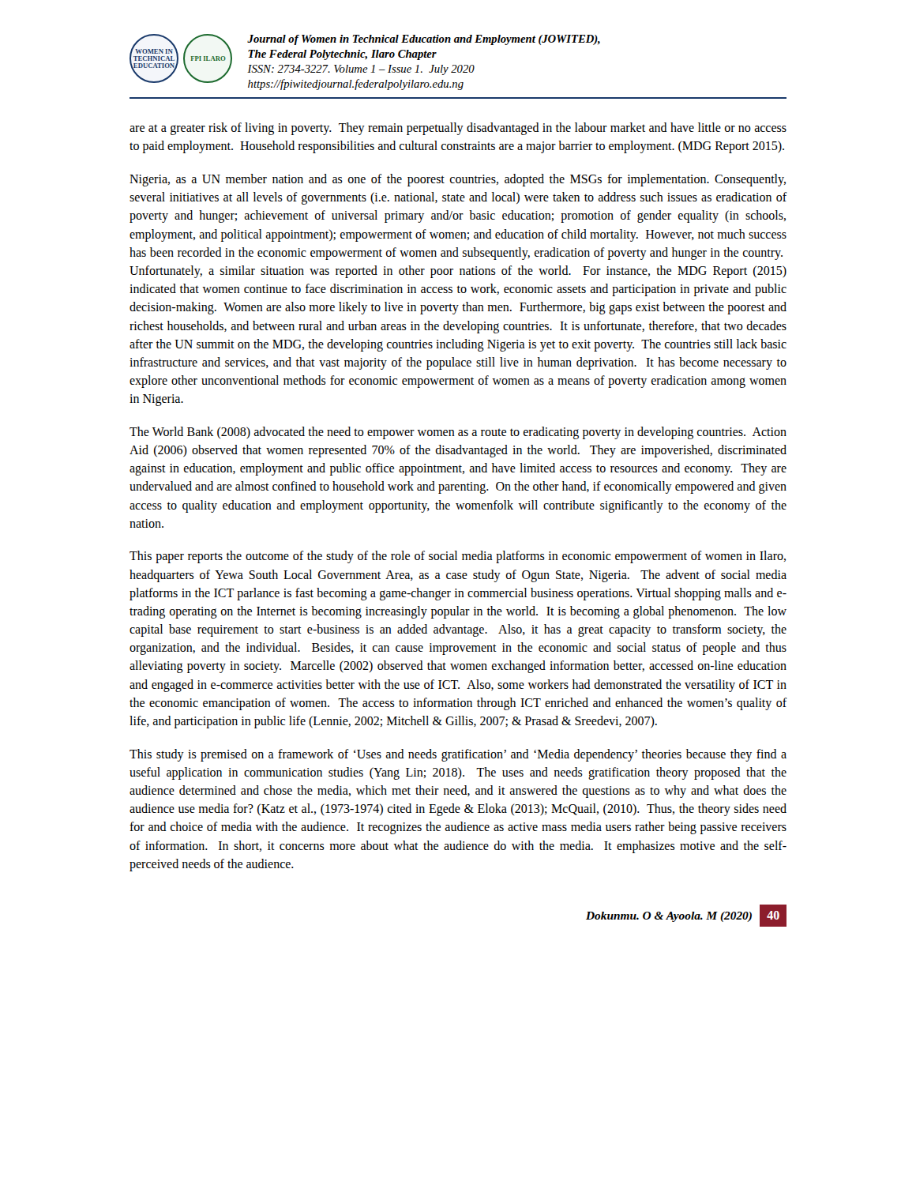WOMEN IN TECHNICAL EDUCATION
FPI ILARO
Journal of Women in Technical Education and Employment (JOWITED),
The Federal Polytechnic, Ilaro Chapter
ISSN: 2734-3227. Volume 1 – Issue 1. July 2020
https://fpiwitedjournal.federalpolyilaro.edu.ng
are at a greater risk of living in poverty. They remain perpetually disadvantaged in the labour market and have little or no access to paid employment. Household responsibilities and cultural constraints are a major barrier to employment. (MDG Report 2015).
Nigeria, as a UN member nation and as one of the poorest countries, adopted the MSGs for implementation. Consequently, several initiatives at all levels of governments (i.e. national, state and local) were taken to address such issues as eradication of poverty and hunger; achievement of universal primary and/or basic education; promotion of gender equality (in schools, employment, and political appointment); empowerment of women; and education of child mortality. However, not much success has been recorded in the economic empowerment of women and subsequently, eradication of poverty and hunger in the country. Unfortunately, a similar situation was reported in other poor nations of the world. For instance, the MDG Report (2015) indicated that women continue to face discrimination in access to work, economic assets and participation in private and public decision-making. Women are also more likely to live in poverty than men. Furthermore, big gaps exist between the poorest and richest households, and between rural and urban areas in the developing countries. It is unfortunate, therefore, that two decades after the UN summit on the MDG, the developing countries including Nigeria is yet to exit poverty. The countries still lack basic infrastructure and services, and that vast majority of the populace still live in human deprivation. It has become necessary to explore other unconventional methods for economic empowerment of women as a means of poverty eradication among women in Nigeria.
The World Bank (2008) advocated the need to empower women as a route to eradicating poverty in developing countries. Action Aid (2006) observed that women represented 70% of the disadvantaged in the world. They are impoverished, discriminated against in education, employment and public office appointment, and have limited access to resources and economy. They are undervalued and are almost confined to household work and parenting. On the other hand, if economically empowered and given access to quality education and employment opportunity, the womenfolk will contribute significantly to the economy of the nation.
This paper reports the outcome of the study of the role of social media platforms in economic empowerment of women in Ilaro, headquarters of Yewa South Local Government Area, as a case study of Ogun State, Nigeria. The advent of social media platforms in the ICT parlance is fast becoming a game-changer in commercial business operations. Virtual shopping malls and e-trading operating on the Internet is becoming increasingly popular in the world. It is becoming a global phenomenon. The low capital base requirement to start e-business is an added advantage. Also, it has a great capacity to transform society, the organization, and the individual. Besides, it can cause improvement in the economic and social status of people and thus alleviating poverty in society. Marcelle (2002) observed that women exchanged information better, accessed on-line education and engaged in e-commerce activities better with the use of ICT. Also, some workers had demonstrated the versatility of ICT in the economic emancipation of women. The access to information through ICT enriched and enhanced the women’s quality of life, and participation in public life (Lennie, 2002; Mitchell & Gillis, 2007; & Prasad & Sreedevi, 2007).
This study is premised on a framework of ‘Uses and needs gratification’ and ‘Media dependency’ theories because they find a useful application in communication studies (Yang Lin; 2018). The uses and needs gratification theory proposed that the audience determined and chose the media, which met their need, and it answered the questions as to why and what does the audience use media for? (Katz et al., (1973-1974) cited in Egede & Eloka (2013); McQuail, (2010). Thus, the theory sides need for and choice of media with the audience. It recognizes the audience as active mass media users rather being passive receivers of information. In short, it concerns more about what the audience do with the media. It emphasizes motive and the self-perceived needs of the audience.
Dokunmu. O & Ayoola. M (2020) 40